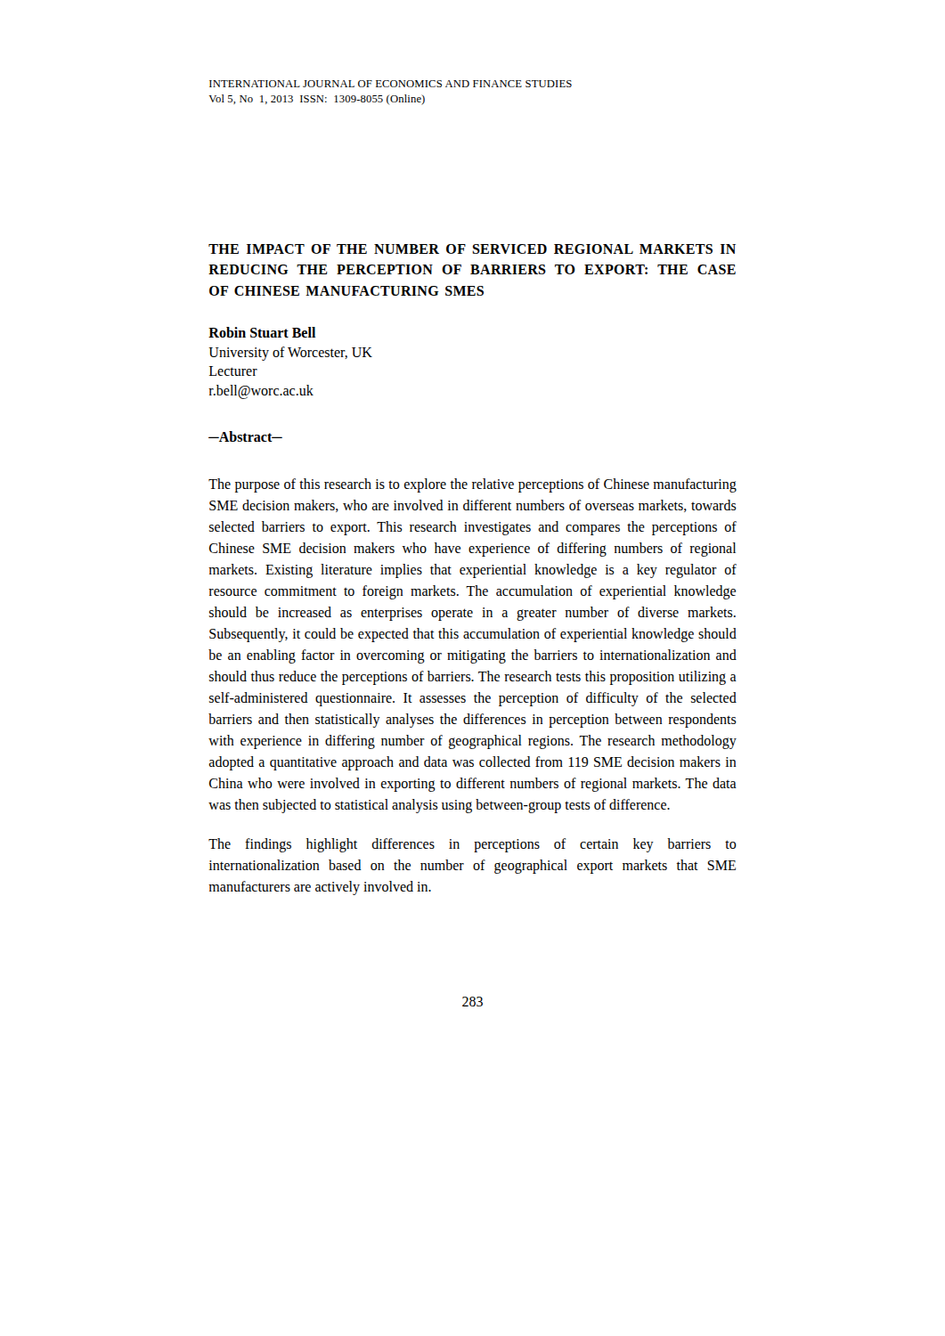INTERNATIONAL JOURNAL OF ECONOMICS AND FINANCE STUDIES Vol 5, No 1, 2013 ISSN: 1309-8055 (Online)
The impact of the number of serviced regional markets in reducing the perception of barriers to export: the case of Chinese manufacturing SMEs
Robin Stuart Bell
University of Worcester, UK
Lecturer
r.bell@worc.ac.uk
─Abstract─
The purpose of this research is to explore the relative perceptions of Chinese manufacturing SME decision makers, who are involved in different numbers of overseas markets, towards selected barriers to export. This research investigates and compares the perceptions of Chinese SME decision makers who have experience of differing numbers of regional markets. Existing literature implies that experiential knowledge is a key regulator of resource commitment to foreign markets. The accumulation of experiential knowledge should be increased as enterprises operate in a greater number of diverse markets. Subsequently, it could be expected that this accumulation of experiential knowledge should be an enabling factor in overcoming or mitigating the barriers to internationalization and should thus reduce the perceptions of barriers. The research tests this proposition utilizing a self-administered questionnaire. It assesses the perception of difficulty of the selected barriers and then statistically analyses the differences in perception between respondents with experience in differing number of geographical regions. The research methodology adopted a quantitative approach and data was collected from 119 SME decision makers in China who were involved in exporting to different numbers of regional markets. The data was then subjected to statistical analysis using between-group tests of difference.
The findings highlight differences in perceptions of certain key barriers to internationalization based on the number of geographical export markets that SME manufacturers are actively involved in.
283